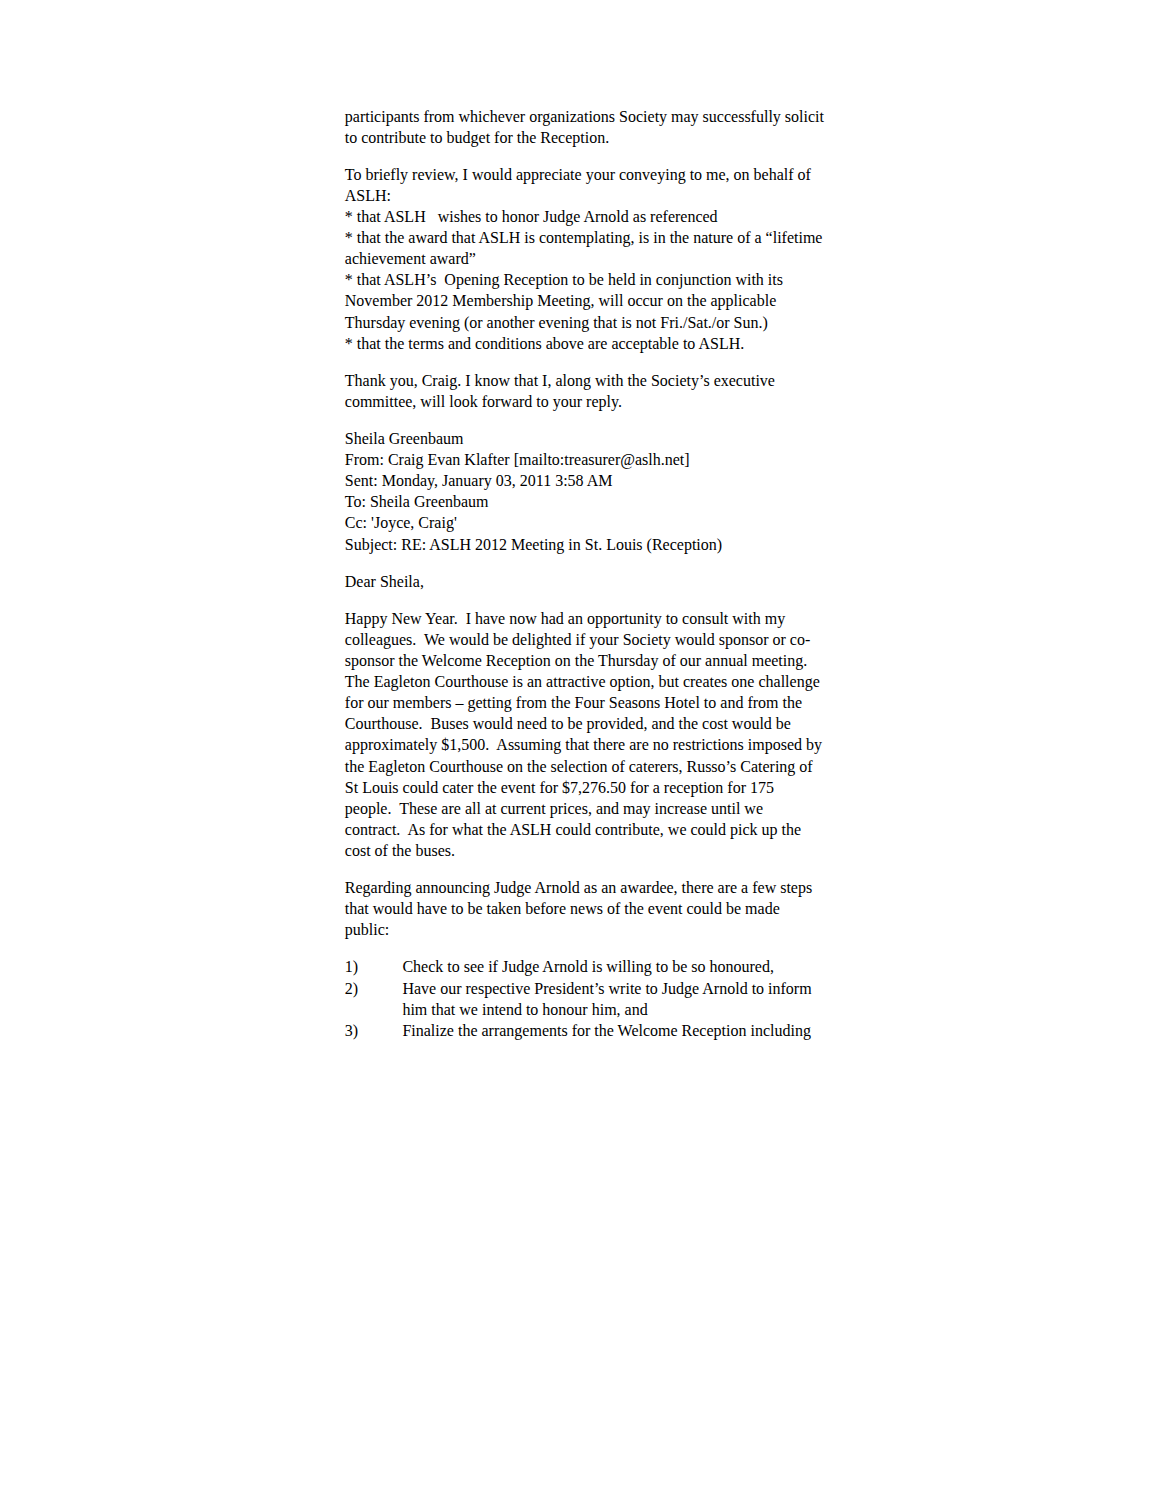participants from whichever organizations Society may successfully solicit to contribute to budget for the Reception.
To briefly review, I would appreciate your conveying to me, on behalf of ASLH:
* that ASLH wishes to honor Judge Arnold as referenced
* that the award that ASLH is contemplating, is in the nature of a “lifetime achievement award”
* that ASLH’s Opening Reception to be held in conjunction with its November 2012 Membership Meeting, will occur on the applicable Thursday evening (or another evening that is not Fri./Sat./or Sun.)
* that the terms and conditions above are acceptable to ASLH.
Thank you, Craig. I know that I, along with the Society’s executive committee, will look forward to your reply.
Sheila Greenbaum
From: Craig Evan Klafter [mailto:treasurer@aslh.net]
Sent: Monday, January 03, 2011 3:58 AM
To: Sheila Greenbaum
Cc: 'Joyce, Craig'
Subject: RE: ASLH 2012 Meeting in St. Louis (Reception)
Dear Sheila,
Happy New Year. I have now had an opportunity to consult with my colleagues. We would be delighted if your Society would sponsor or co-sponsor the Welcome Reception on the Thursday of our annual meeting. The Eagleton Courthouse is an attractive option, but creates one challenge for our members – getting from the Four Seasons Hotel to and from the Courthouse. Buses would need to be provided, and the cost would be approximately $1,500. Assuming that there are no restrictions imposed by the Eagleton Courthouse on the selection of caterers, Russo’s Catering of St Louis could cater the event for $7,276.50 for a reception for 175 people. These are all at current prices, and may increase until we contract. As for what the ASLH could contribute, we could pick up the cost of the buses.
Regarding announcing Judge Arnold as an awardee, there are a few steps that would have to be taken before news of the event could be made public:
1) Check to see if Judge Arnold is willing to be so honoured,
2) Have our respective President’s write to Judge Arnold to inform him that we intend to honour him, and
3) Finalize the arrangements for the Welcome Reception including